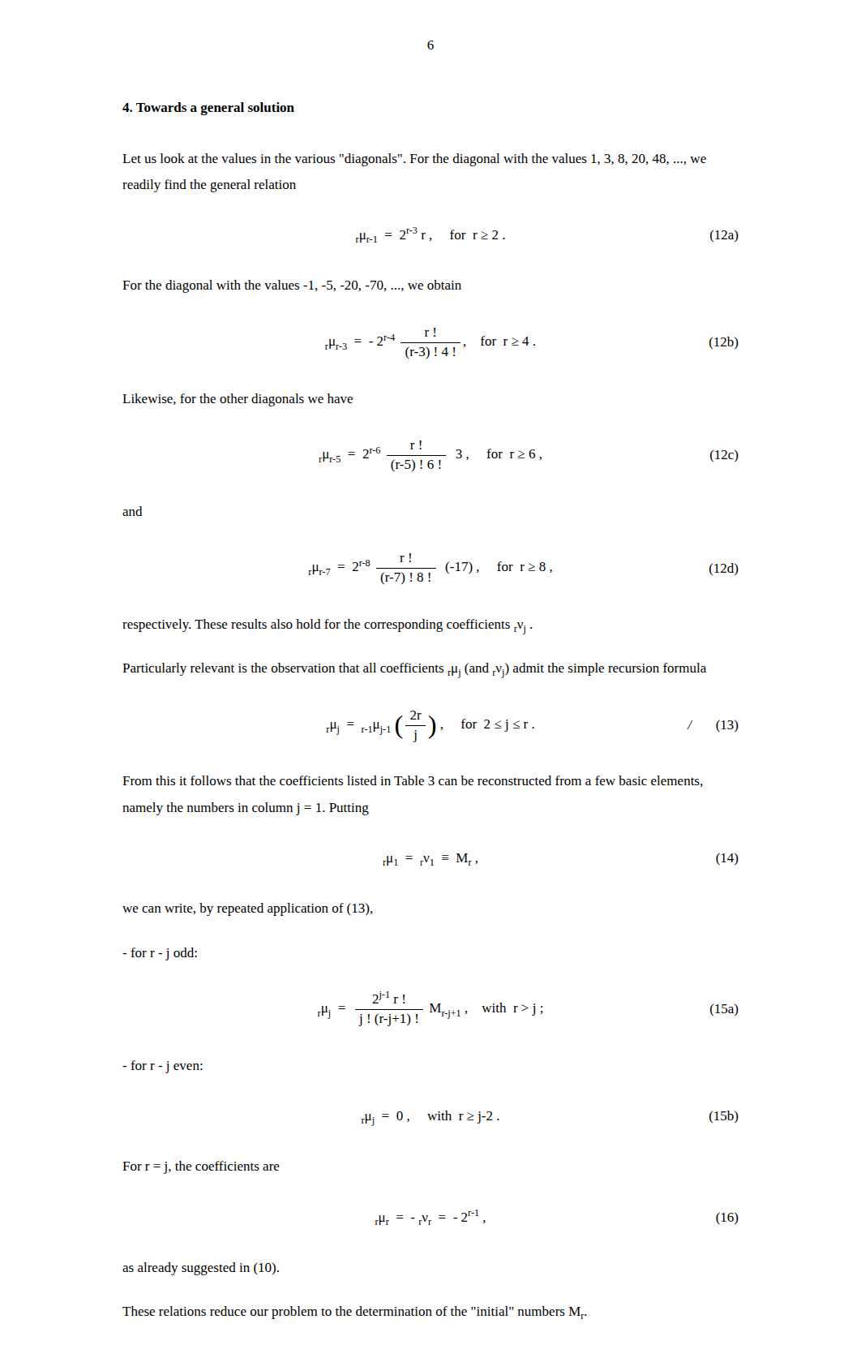6
4. Towards a general solution
Let us look at the values in the various "diagonals". For the diagonal with the values 1, 3, 8, 20, 48, ..., we readily find the general relation
rμr-1 = 2r-3 r , for r ≥ 2 . (12a)
For the diagonal with the values -1, -5, -20, -70, ..., we obtain
rμr-3 = - 2r-4 r !(r-3) ! 4 !, for r ≥ 4 . (12b)
Likewise, for the other diagonals we have
rμr-5 = 2r-6 r !(r-5) ! 6 ! 3 , for r ≥ 6 , (12c)
and
rμr-7 = 2r-8 r !(r-7) ! 8 ! (-17) , for r ≥ 8 , (12d)
respectively. These results also hold for the corresponding coefficients rνj .
Particularly relevant is the observation that all coefficients rμj (and rνj) admit the simple recursion formula
rμj = r-1μj-1 (2r j) , for 2 ≤ j ≤ r . / (13)
From this it follows that the coefficients listed in Table 3 can be reconstructed from a few basic elements, namely the numbers in column j = 1. Putting
rμ1 = rν1 ≡ Mr , (14)
we can write, by repeated application of (13),
-for r - j odd:
rμj = 2j-1 r !j ! (r-j+1) ! Mr-j+1 , with r > j ; (15a)
-for r - j even:
rμj = 0 , with r ≥ j-2 . (15b)
For r = j, the coefficients are
rμr = - rνr = - 2r-1 , (16)
as already suggested in (10).
These relations reduce our problem to the determination of the "initial" numbers Mr.